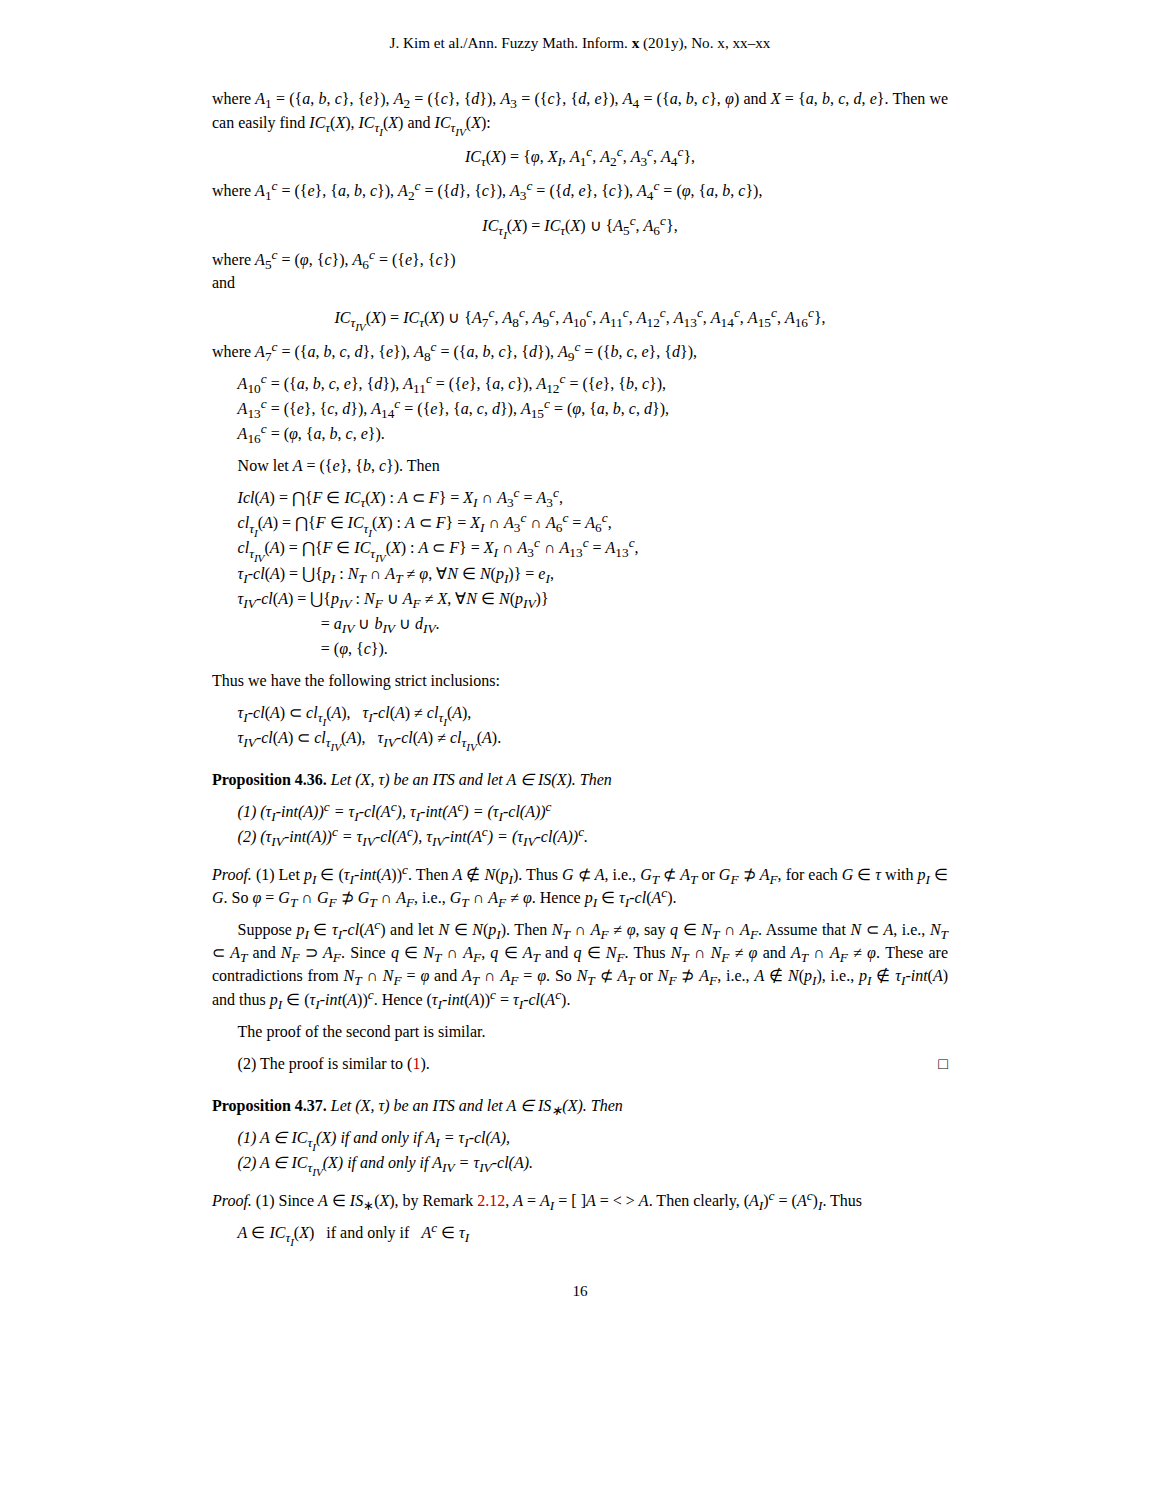J. Kim et al./Ann. Fuzzy Math. Inform. x (201y), No. x, xx–xx
where A1 = ({a, b, c}, {e}), A2 = ({c}, {d}), A3 = ({c}, {d, e}), A4 = ({a, b, c}, φ) and X = {a, b, c, d, e}. Then we can easily find ICτ(X), ICτI(X) and ICτIV(X):
ICτ(X) = {φ, XI, A1c, A2c, A3c, A4c},
where A1c = ({e}, {a, b, c}), A2c = ({d}, {c}), A3c = ({d, e}, {c}), A4c = (φ, {a, b, c}),
ICτI(X) = ICτ(X) ∪ {A5c, A6c},
where A5c = (φ, {c}), A6c = ({e}, {c})
and
ICτIV(X) = ICτ(X) ∪ {A7c, A8c, A9c, A10c, A11c, A12c, A13c, A14c, A15c, A16c},
where A7c = ({a, b, c, d}, {e}), A8c = ({a, b, c}, {d}), A9c = ({b, c, e}, {d}),
A10c = ({a, b, c, e}, {d}), A11c = ({e}, {a, c}), A12c = ({e}, {b, c}),
A13c = ({e}, {c, d}), A14c = ({e}, {a, c, d}), A15c = (φ, {a, b, c, d}),
A16c = (φ, {a, b, c, e}).
Now let A = ({e}, {b, c}). Then
Icl(A) = ⋂{F ∈ ICτ(X) : A ⊂ F} = XI ∩ A3c = A3c,
clτI(A) = ⋂{F ∈ ICτI(X) : A ⊂ F} = XI ∩ A3c ∩ A6c = A6c,
clτIV(A) = ⋂{F ∈ ICτIV(X) : A ⊂ F} = XI ∩ A3c ∩ A13c = A13c,
τI-cl(A) = ⋃{pI : NT ∩ AT ≠ φ, ∀N ∈ N(pI)} = eI,
τIV-cl(A) = ⋃{pIV : NF ∪ AF ≠ X, ∀N ∈ N(pIV)}
= aIV ∪ bIV ∪ dIV.
= (φ, {c}).
Thus we have the following strict inclusions:
τI-cl(A) ⊂ clτI(A), τI-cl(A) ≠ clτI(A),
τIV-cl(A) ⊂ clτIV(A), τIV-cl(A) ≠ clτIV(A).
Proposition 4.36. Let (X, τ) be an ITS and let A ∈ IS(X). Then
(1) (τI-int(A))c = τI-cl(Ac), τI-int(Ac) = (τI-cl(A))c
(2) (τIV-int(A))c = τIV-cl(Ac), τIV-int(Ac) = (τIV-cl(A))c.
Proof. (1) Let pI ∈ (τI-int(A))c. Then A ∉ N(pI). Thus G ⊄ A, i.e., GT ⊄ AT or GF ⊅ AF, for each G ∈ τ with pI ∈ G. So φ = GT ∩ GF ⊅ GT ∩ AF, i.e., GT ∩ AF ≠ φ. Hence pI ∈ τI-cl(Ac).
Suppose pI ∈ τI-cl(Ac) and let N ∈ N(pI). Then NT ∩ AF ≠ φ, say q ∈ NT ∩ AF. Assume that N ⊂ A, i.e., NT ⊂ AT and NF ⊃ AF. Since q ∈ NT ∩ AF, q ∈ AT and q ∈ NF. Thus NT ∩ NF ≠ φ and AT ∩ AF ≠ φ. These are contradictions from NT ∩ NF = φ and AT ∩ AF = φ. So NT ⊄ AT or NF ⊅ AF, i.e., A ∉ N(pI), i.e., pI ∉ τI-int(A) and thus pI ∈ (τI-int(A))c. Hence (τI-int(A))c = τI-cl(Ac).
The proof of the second part is similar.
(2) The proof is similar to (1). □
Proposition 4.37. Let (X, τ) be an ITS and let A ∈ IS∗(X). Then
(1) A ∈ ICτI(X) if and only if AI = τI-cl(A),
(2) A ∈ ICτIV(X) if and only if AIV = τIV-cl(A).
Proof. (1) Since A ∈ IS∗(X), by Remark 2.12, A = AI = [ ]A = < > A. Then clearly, (AI)c = (Ac)I. Thus
A ∈ ICτI(X) if and only if Ac ∈ τI
16